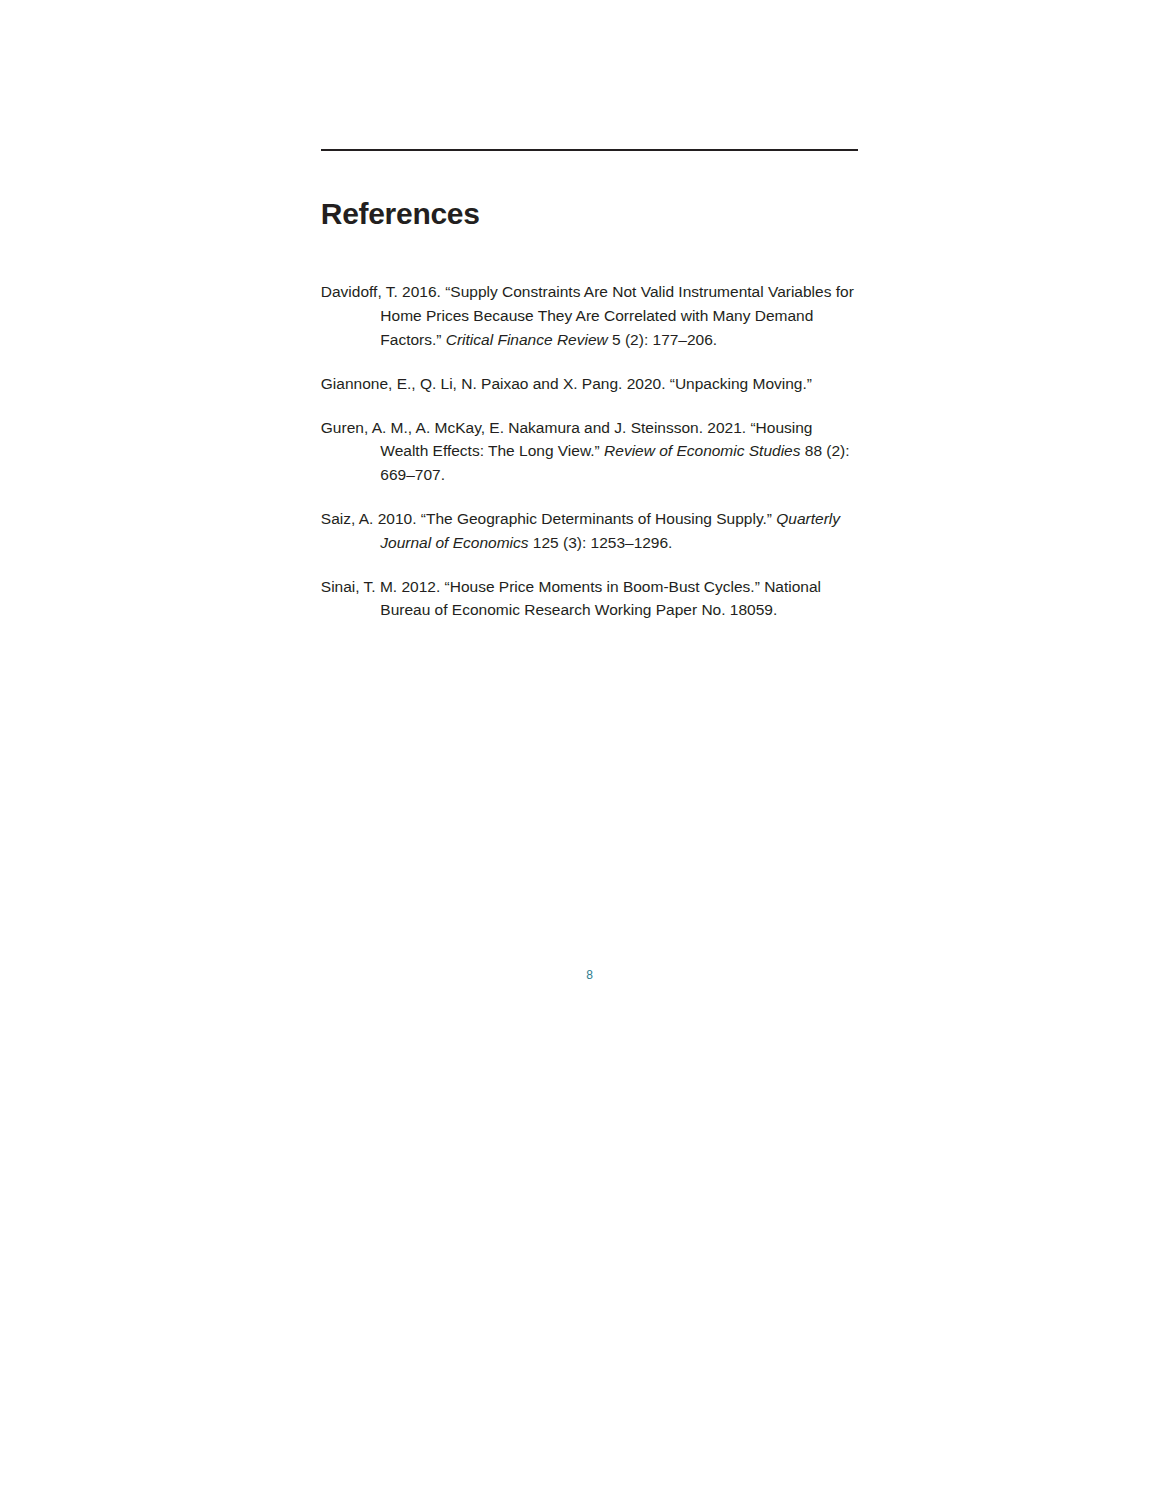References
Davidoff, T. 2016. “Supply Constraints Are Not Valid Instrumental Variables for Home Prices Because They Are Correlated with Many Demand Factors.” Critical Finance Review 5 (2): 177–206.
Giannone, E., Q. Li, N. Paixao and X. Pang. 2020. “Unpacking Moving.”
Guren, A. M., A. McKay, E. Nakamura and J. Steinsson. 2021. “Housing Wealth Effects: The Long View.” Review of Economic Studies 88 (2): 669–707.
Saiz, A. 2010. “The Geographic Determinants of Housing Supply.” Quarterly Journal of Economics 125 (3): 1253–1296.
Sinai, T. M. 2012. “House Price Moments in Boom-Bust Cycles.” National Bureau of Economic Research Working Paper No. 18059.
8